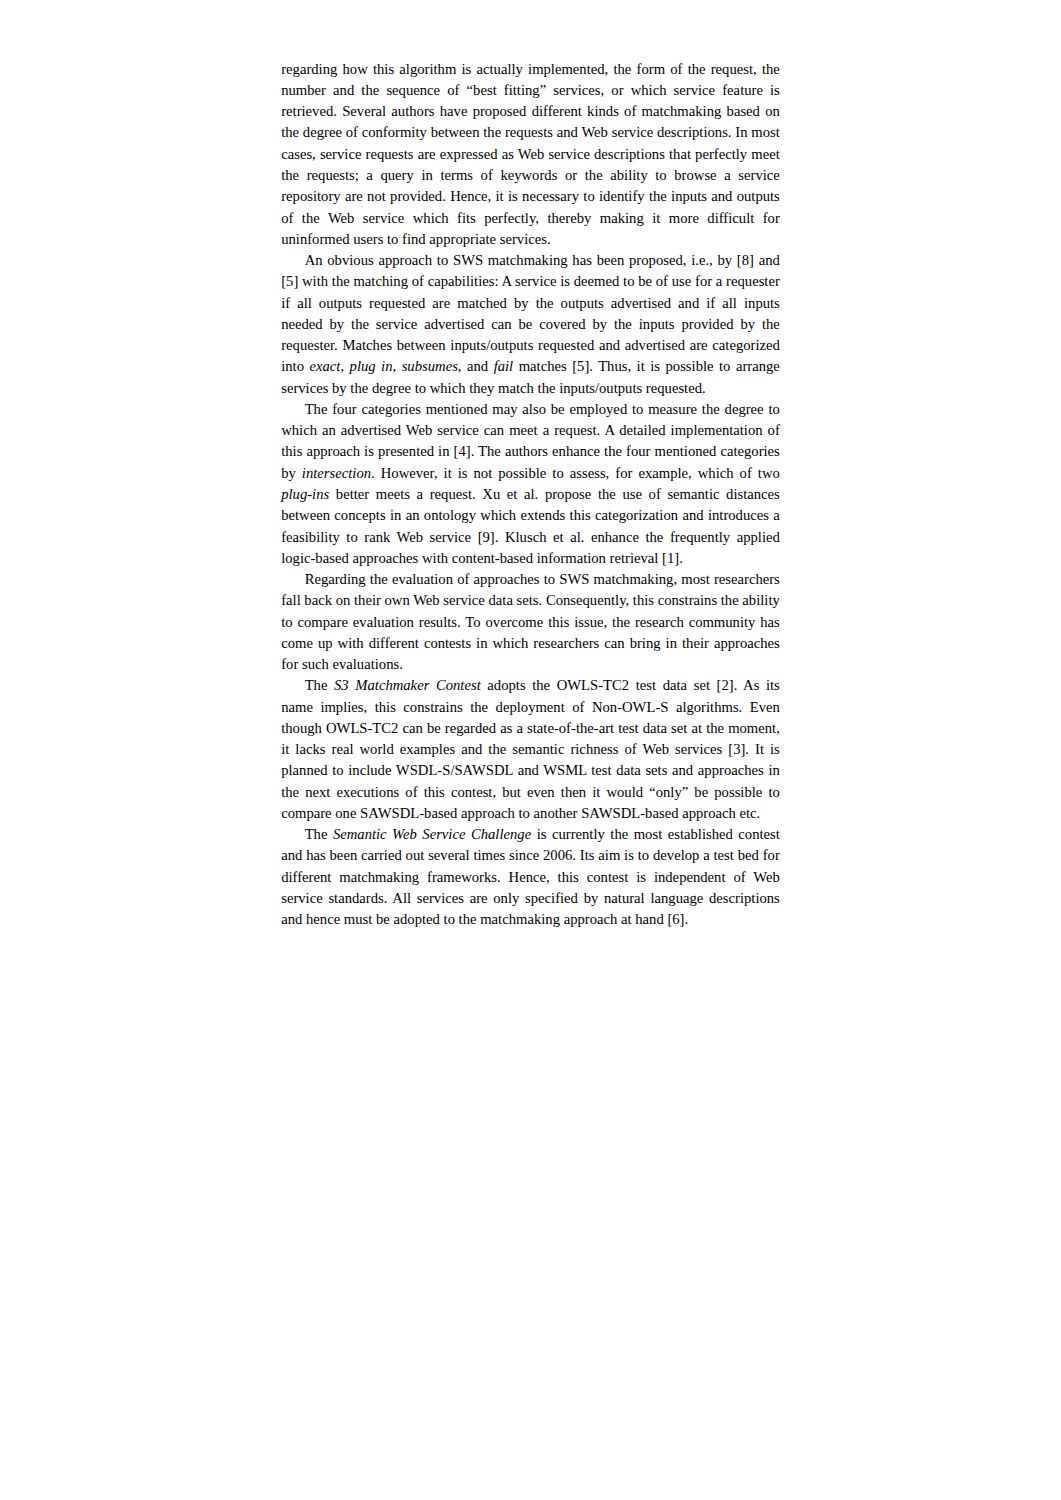regarding how this algorithm is actually implemented, the form of the request, the number and the sequence of “best fitting” services, or which service feature is retrieved. Several authors have proposed different kinds of matchmaking based on the degree of conformity between the requests and Web service descriptions. In most cases, service requests are expressed as Web service descriptions that perfectly meet the requests; a query in terms of keywords or the ability to browse a service repository are not provided. Hence, it is necessary to identify the inputs and outputs of the Web service which fits perfectly, thereby making it more difficult for uninformed users to find appropriate services.
An obvious approach to SWS matchmaking has been proposed, i.e., by [8] and [5] with the matching of capabilities: A service is deemed to be of use for a requester if all outputs requested are matched by the outputs advertised and if all inputs needed by the service advertised can be covered by the inputs provided by the requester. Matches between inputs/outputs requested and advertised are categorized into exact, plug in, subsumes, and fail matches [5]. Thus, it is possible to arrange services by the degree to which they match the inputs/outputs requested.
The four categories mentioned may also be employed to measure the degree to which an advertised Web service can meet a request. A detailed implementation of this approach is presented in [4]. The authors enhance the four mentioned categories by intersection. However, it is not possible to assess, for example, which of two plug-ins better meets a request. Xu et al. propose the use of semantic distances between concepts in an ontology which extends this categorization and introduces a feasibility to rank Web service [9]. Klusch et al. enhance the frequently applied logic-based approaches with content-based information retrieval [1].
Regarding the evaluation of approaches to SWS matchmaking, most researchers fall back on their own Web service data sets. Consequently, this constrains the ability to compare evaluation results. To overcome this issue, the research community has come up with different contests in which researchers can bring in their approaches for such evaluations.
The S3 Matchmaker Contest adopts the OWLS-TC2 test data set [2]. As its name implies, this constrains the deployment of Non-OWL-S algorithms. Even though OWLS-TC2 can be regarded as a state-of-the-art test data set at the moment, it lacks real world examples and the semantic richness of Web services [3]. It is planned to include WSDL-S/SAWSDL and WSML test data sets and approaches in the next executions of this contest, but even then it would “only” be possible to compare one SAWSDL-based approach to another SAWSDL-based approach etc.
The Semantic Web Service Challenge is currently the most established contest and has been carried out several times since 2006. Its aim is to develop a test bed for different matchmaking frameworks. Hence, this contest is independent of Web service standards. All services are only specified by natural language descriptions and hence must be adopted to the matchmaking approach at hand [6].